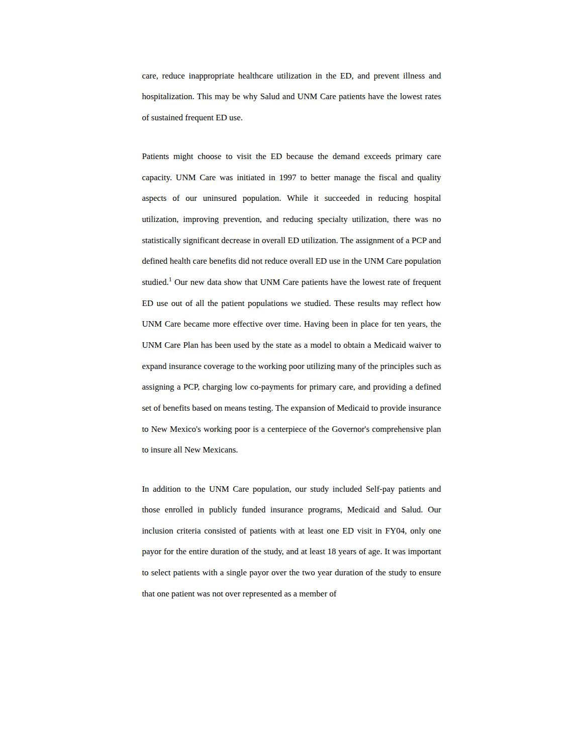care, reduce inappropriate healthcare utilization in the ED, and prevent illness and hospitalization. This may be why Salud and UNM Care patients have the lowest rates of sustained frequent ED use.
Patients might choose to visit the ED because the demand exceeds primary care capacity. UNM Care was initiated in 1997 to better manage the fiscal and quality aspects of our uninsured population. While it succeeded in reducing hospital utilization, improving prevention, and reducing specialty utilization, there was no statistically significant decrease in overall ED utilization. The assignment of a PCP and defined health care benefits did not reduce overall ED use in the UNM Care population studied.1 Our new data show that UNM Care patients have the lowest rate of frequent ED use out of all the patient populations we studied. These results may reflect how UNM Care became more effective over time. Having been in place for ten years, the UNM Care Plan has been used by the state as a model to obtain a Medicaid waiver to expand insurance coverage to the working poor utilizing many of the principles such as assigning a PCP, charging low co-payments for primary care, and providing a defined set of benefits based on means testing. The expansion of Medicaid to provide insurance to New Mexico's working poor is a centerpiece of the Governor's comprehensive plan to insure all New Mexicans.
In addition to the UNM Care population, our study included Self-pay patients and those enrolled in publicly funded insurance programs, Medicaid and Salud. Our inclusion criteria consisted of patients with at least one ED visit in FY04, only one payor for the entire duration of the study, and at least 18 years of age. It was important to select patients with a single payor over the two year duration of the study to ensure that one patient was not over represented as a member of